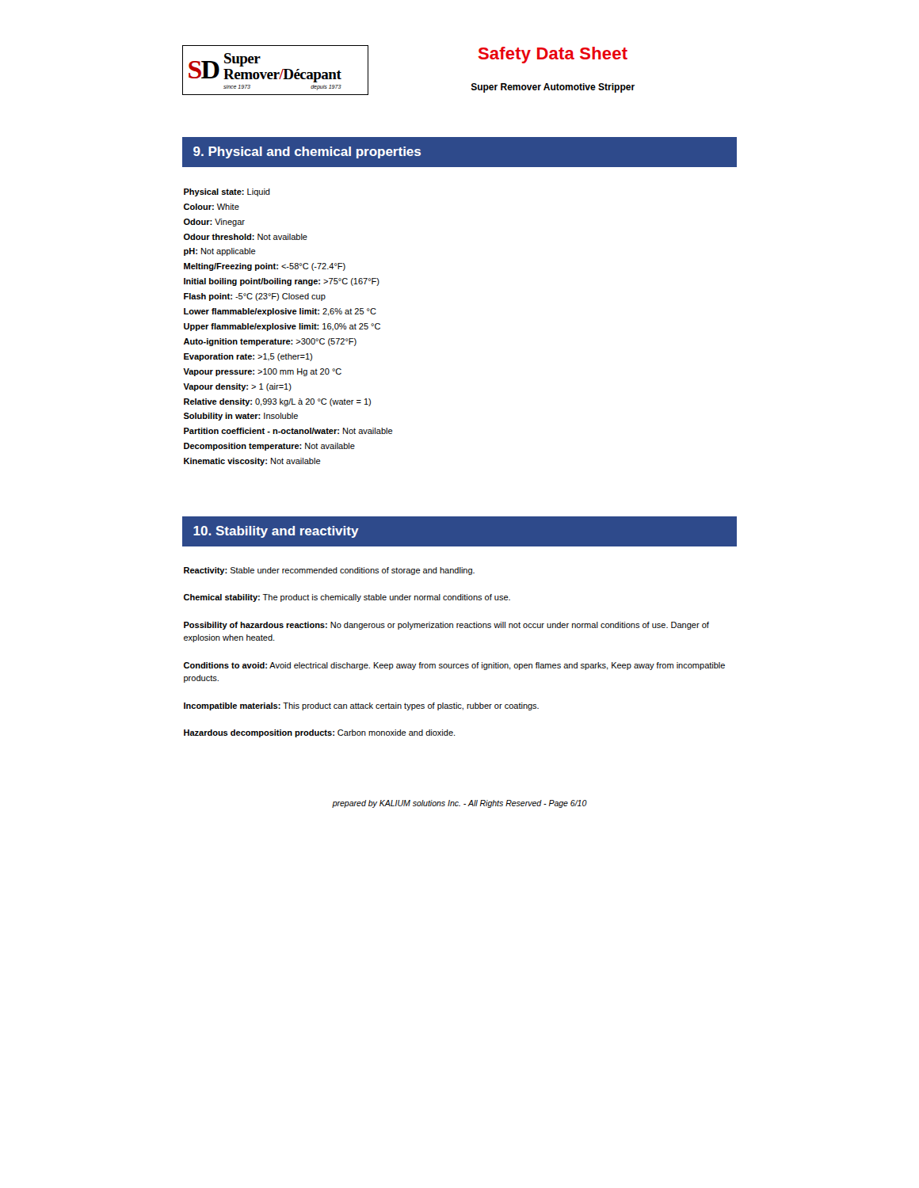SD
Super
Remover/Décapant
since 1973 depuis 1973
Safety Data Sheet
Super Remover Automotive Stripper
9. Physical and chemical properties
Physical state: Liquid
Colour: White
Odour: Vinegar
Odour threshold: Not available
pH: Not applicable
Melting/Freezing point: <-58°C (-72.4°F)
Initial boiling point/boiling range: >75°C (167°F)
Flash point: -5°C (23°F) Closed cup
Lower flammable/explosive limit: 2,6% at 25 °C
Upper flammable/explosive limit: 16,0% at 25 °C
Auto-ignition temperature: >300°C (572°F)
Evaporation rate: >1,5 (ether=1)
Vapour pressure: >100 mm Hg at 20 °C
Vapour density: > 1 (air=1)
Relative density: 0,993 kg/L à 20 °C (water = 1)
Solubility in water: Insoluble
Partition coefficient - n-octanol/water: Not available
Decomposition temperature: Not available
Kinematic viscosity: Not available
10. Stability and reactivity
Reactivity: Stable under recommended conditions of storage and handling.
Chemical stability: The product is chemically stable under normal conditions of use.
Possibility of hazardous reactions: No dangerous or polymerization reactions will not occur under normal conditions of use. Danger of explosion when heated.
Conditions to avoid: Avoid electrical discharge. Keep away from sources of ignition, open flames and sparks, Keep away from incompatible products.
Incompatible materials: This product can attack certain types of plastic, rubber or coatings.
Hazardous decomposition products: Carbon monoxide and dioxide.
prepared by KALIUM solutions Inc. - All Rights Reserved - Page 6/10